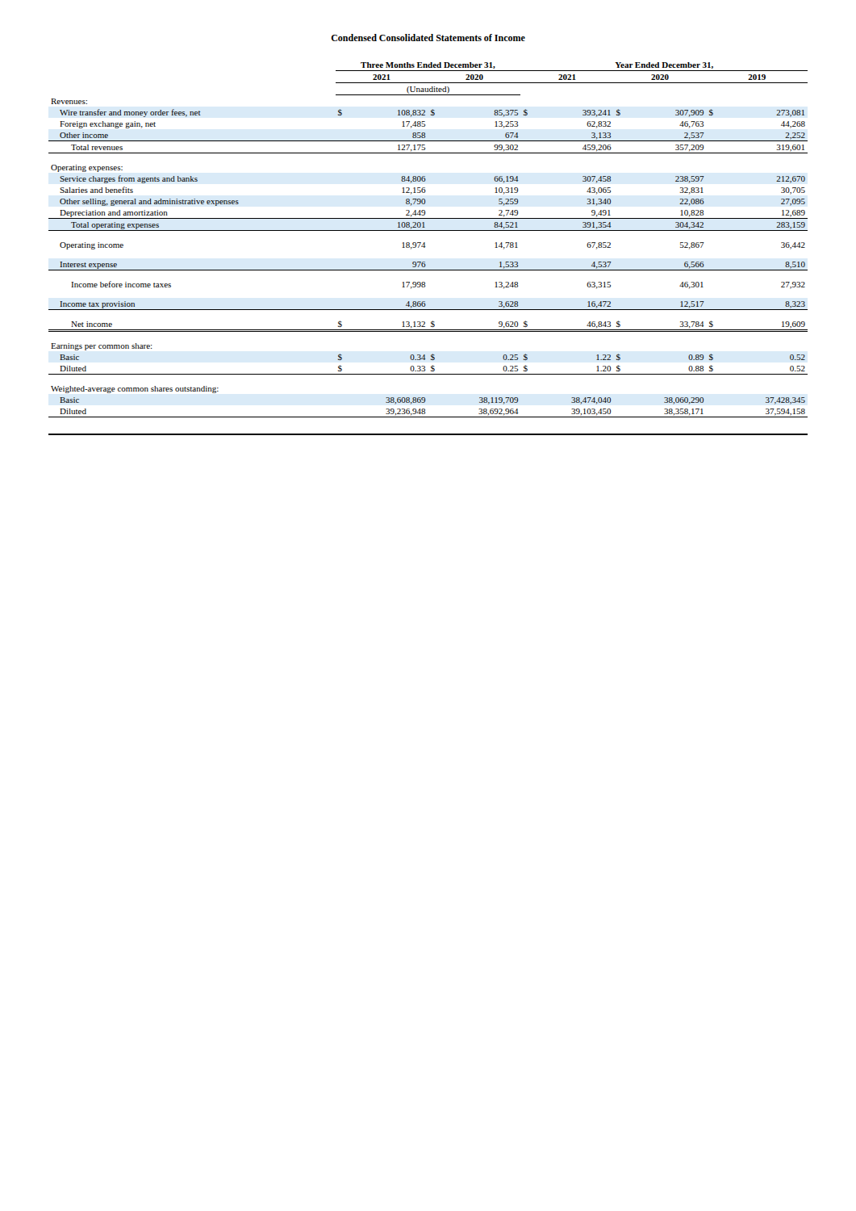Condensed Consolidated Statements of Income
| | Three Months Ended December 31, | Year Ended December 31, |
| | 2021 | 2020 | 2021 | 2020 | 2019 |
| | (Unaudited) | |
| Revenues: | |
| Wire transfer and money order fees, net | $ | 108,832 | $ | 85,375 | $ | 393,241 | $ | 307,909 | $ | 273,081 |
| Foreign exchange gain, net | | 17,485 | | 13,253 | | 62,832 | | 46,763 | | 44,268 |
| Other income | | 858 | | 674 | | 3,133 | | 2,537 | | 2,252 |
| Total revenues | | 127,175 | | 99,302 | | 459,206 | | 357,209 | | 319,601 |
| Operating expenses: | |
| Service charges from agents and banks | | 84,806 | | 66,194 | | 307,458 | | 238,597 | | 212,670 |
| Salaries and benefits | | 12,156 | | 10,319 | | 43,065 | | 32,831 | | 30,705 |
| Other selling, general and administrative expenses | | 8,790 | | 5,259 | | 31,340 | | 22,086 | | 27,095 |
| Depreciation and amortization | | 2,449 | | 2,749 | | 9,491 | | 10,828 | | 12,689 |
| Total operating expenses | | 108,201 | | 84,521 | | 391,354 | | 304,342 | | 283,159 |
| Operating income | | 18,974 | | 14,781 | | 67,852 | | 52,867 | | 36,442 |
| Interest expense | | 976 | | 1,533 | | 4,537 | | 6,566 | | 8,510 |
| Income before income taxes | | 17,998 | | 13,248 | | 63,315 | | 46,301 | | 27,932 |
| Income tax provision | | 4,866 | | 3,628 | | 16,472 | | 12,517 | | 8,323 |
| Net income | $ | 13,132 | $ | 9,620 | $ | 46,843 | $ | 33,784 | $ | 19,609 |
| Earnings per common share: | |
| Basic | $ | 0.34 | $ | 0.25 | $ | 1.22 | $ | 0.89 | $ | 0.52 |
| Diluted | $ | 0.33 | $ | 0.25 | $ | 1.20 | $ | 0.88 | $ | 0.52 |
| Weighted-average common shares outstanding: | |
| Basic | | 38,608,869 | | 38,119,709 | | 38,474,040 | | 38,060,290 | | 37,428,345 |
| Diluted | | 39,236,948 | | 38,692,964 | | 39,103,450 | | 38,358,171 | | 37,594,158 |